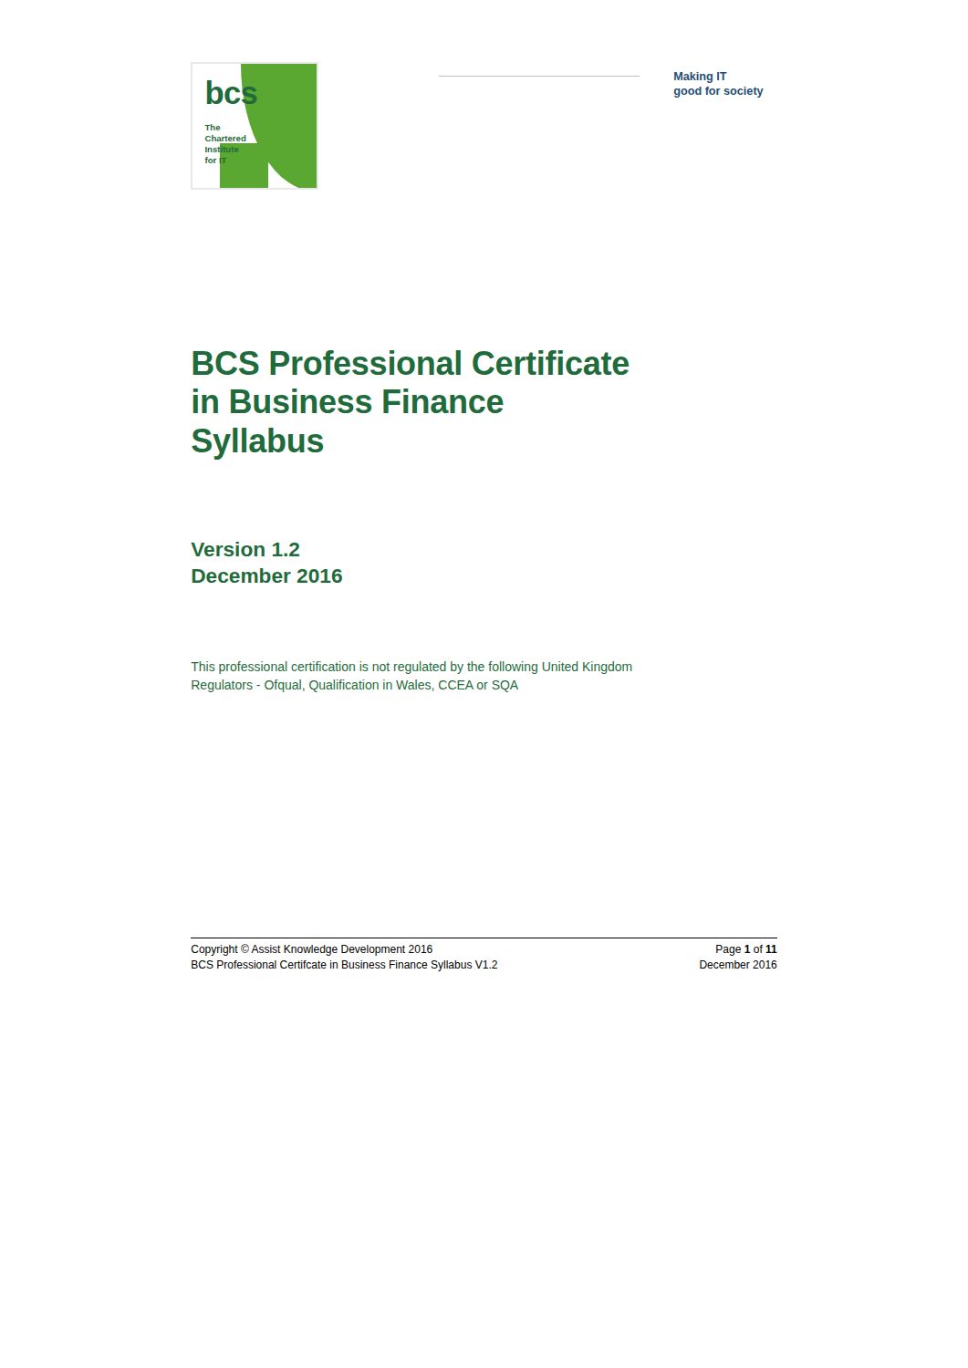bcs
The
Chartered
Institute
for IT
Making IT
good for society
BCS Professional Certificate
in Business Finance
Syllabus
Version 1.2
December 2016
This professional certification is not regulated by the following United Kingdom Regulators - Ofqual, Qualification in Wales, CCEA or SQA
Copyright © Assist Knowledge Development 2016
BCS Professional Certifcate in Business Finance Syllabus V1.2
Page 1 of 11
December 2016